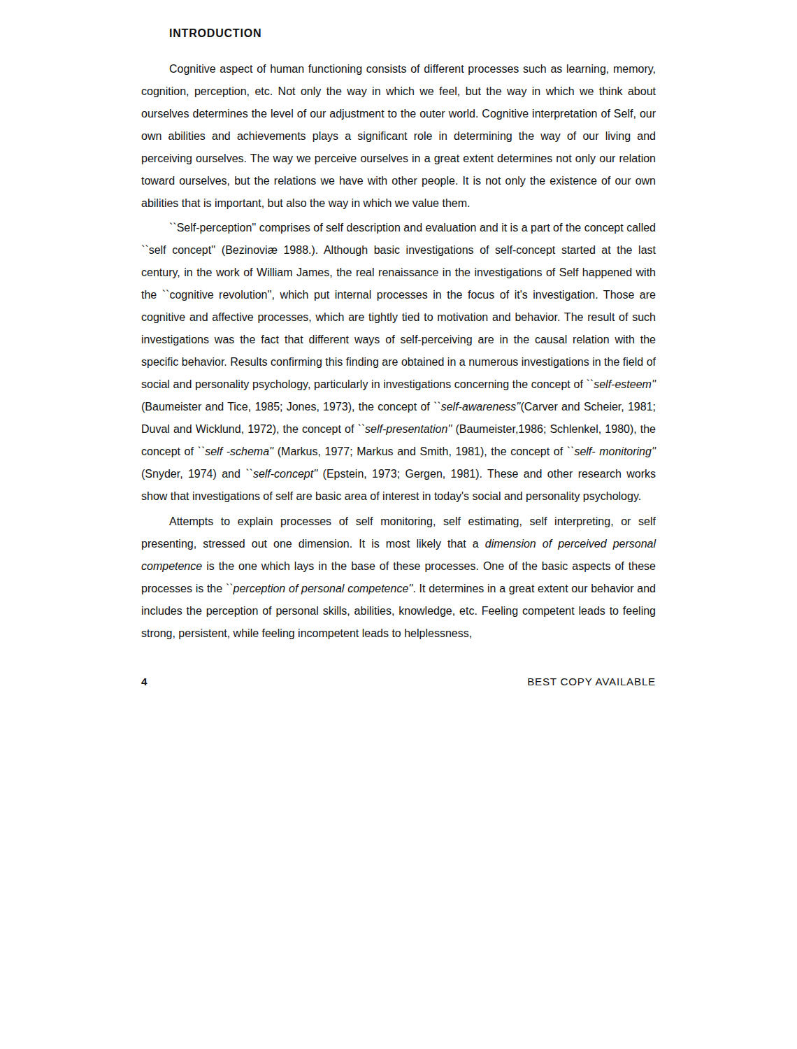INTRODUCTION
Cognitive aspect of human functioning consists of different processes such as learning, memory, cognition, perception, etc. Not only the way in which we feel, but the way in which we think about ourselves determines the level of our adjustment to the outer world. Cognitive interpretation of Self, our own abilities and achievements plays a significant role in determining the way of our living and perceiving ourselves. The way we perceive ourselves in a great extent determines not only our relation toward ourselves, but the relations we have with other people. It is not only the existence of our own abilities that is important, but also the way in which we value them.
``Self-perception'' comprises of self description and evaluation and it is a part of the concept called ``self concept'' (Bezinoviæ 1988.). Although basic investigations of self-concept started at the last century, in the work of William James, the real renaissance in the investigations of Self happened with the ``cognitive revolution'', which put internal processes in the focus of it's investigation. Those are cognitive and affective processes, which are tightly tied to motivation and behavior. The result of such investigations was the fact that different ways of self-perceiving are in the causal relation with the specific behavior. Results confirming this finding are obtained in a numerous investigations in the field of social and personality psychology, particularly in investigations concerning the concept of ``self-esteem'' (Baumeister and Tice, 1985; Jones, 1973), the concept of ``self-awareness''(Carver and Scheier, 1981; Duval and Wicklund, 1972), the concept of ``self-presentation'' (Baumeister,1986; Schlenkel, 1980), the concept of ``self -schema'' (Markus, 1977; Markus and Smith, 1981), the concept of ``self- monitoring'' (Snyder, 1974) and ``self-concept'' (Epstein, 1973; Gergen, 1981). These and other research works show that investigations of self are basic area of interest in today's social and personality psychology.
Attempts to explain processes of self monitoring, self estimating, self interpreting, or self presenting, stressed out one dimension. It is most likely that a dimension of perceived personal competence is the one which lays in the base of these processes. One of the basic aspects of these processes is the ``perception of personal competence''. It determines in a great extent our behavior and includes the perception of personal skills, abilities, knowledge, etc. Feeling competent leads to feeling strong, persistent, while feeling incompetent leads to helplessness,
4 BEST COPY AVAILABLE